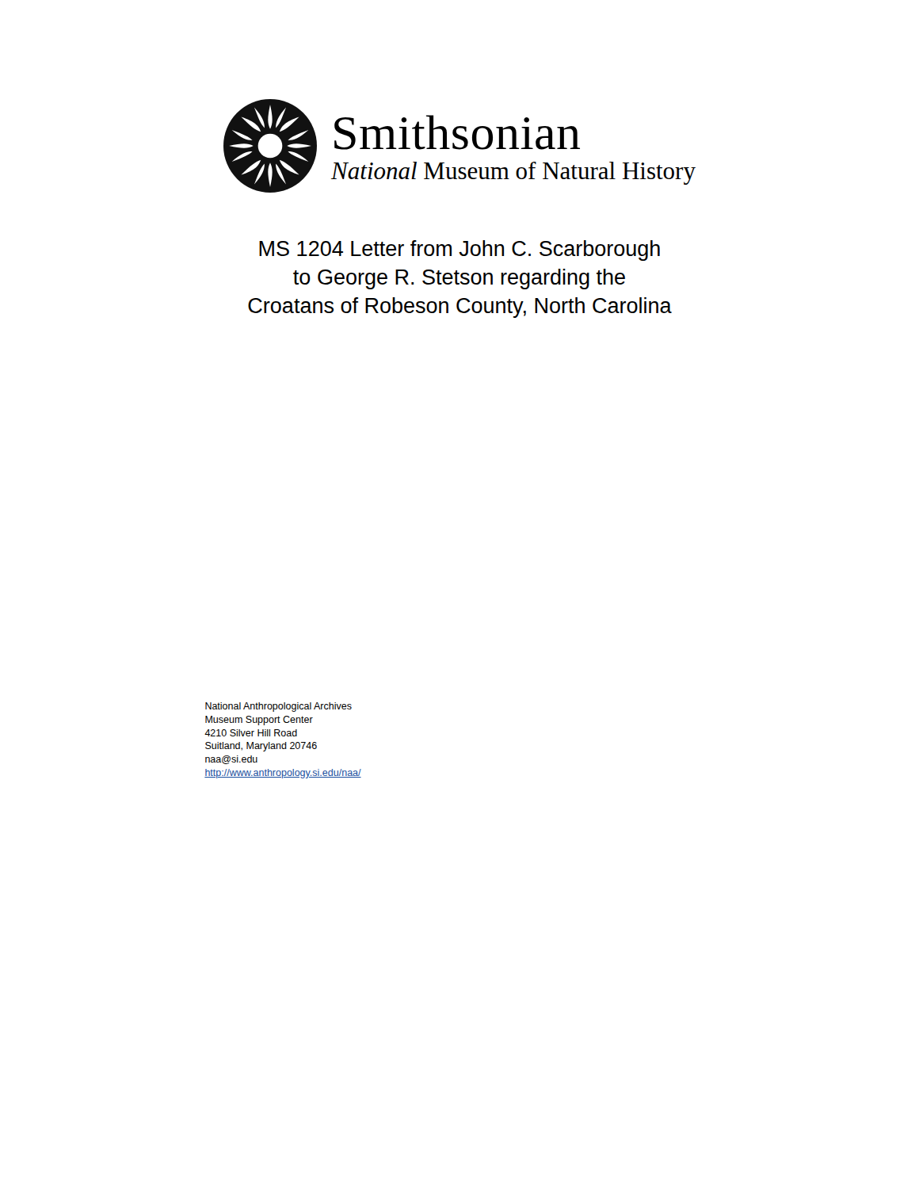Smithsonian National Museum of Natural History
MS 1204 Letter from John C. Scarborough
to George R. Stetson regarding the
Croatans of Robeson County, North Carolina
National Anthropological Archives
Museum Support Center
4210 Silver Hill Road
Suitland, Maryland 20746
naa@si.edu
http://www.anthropology.si.edu/naa/